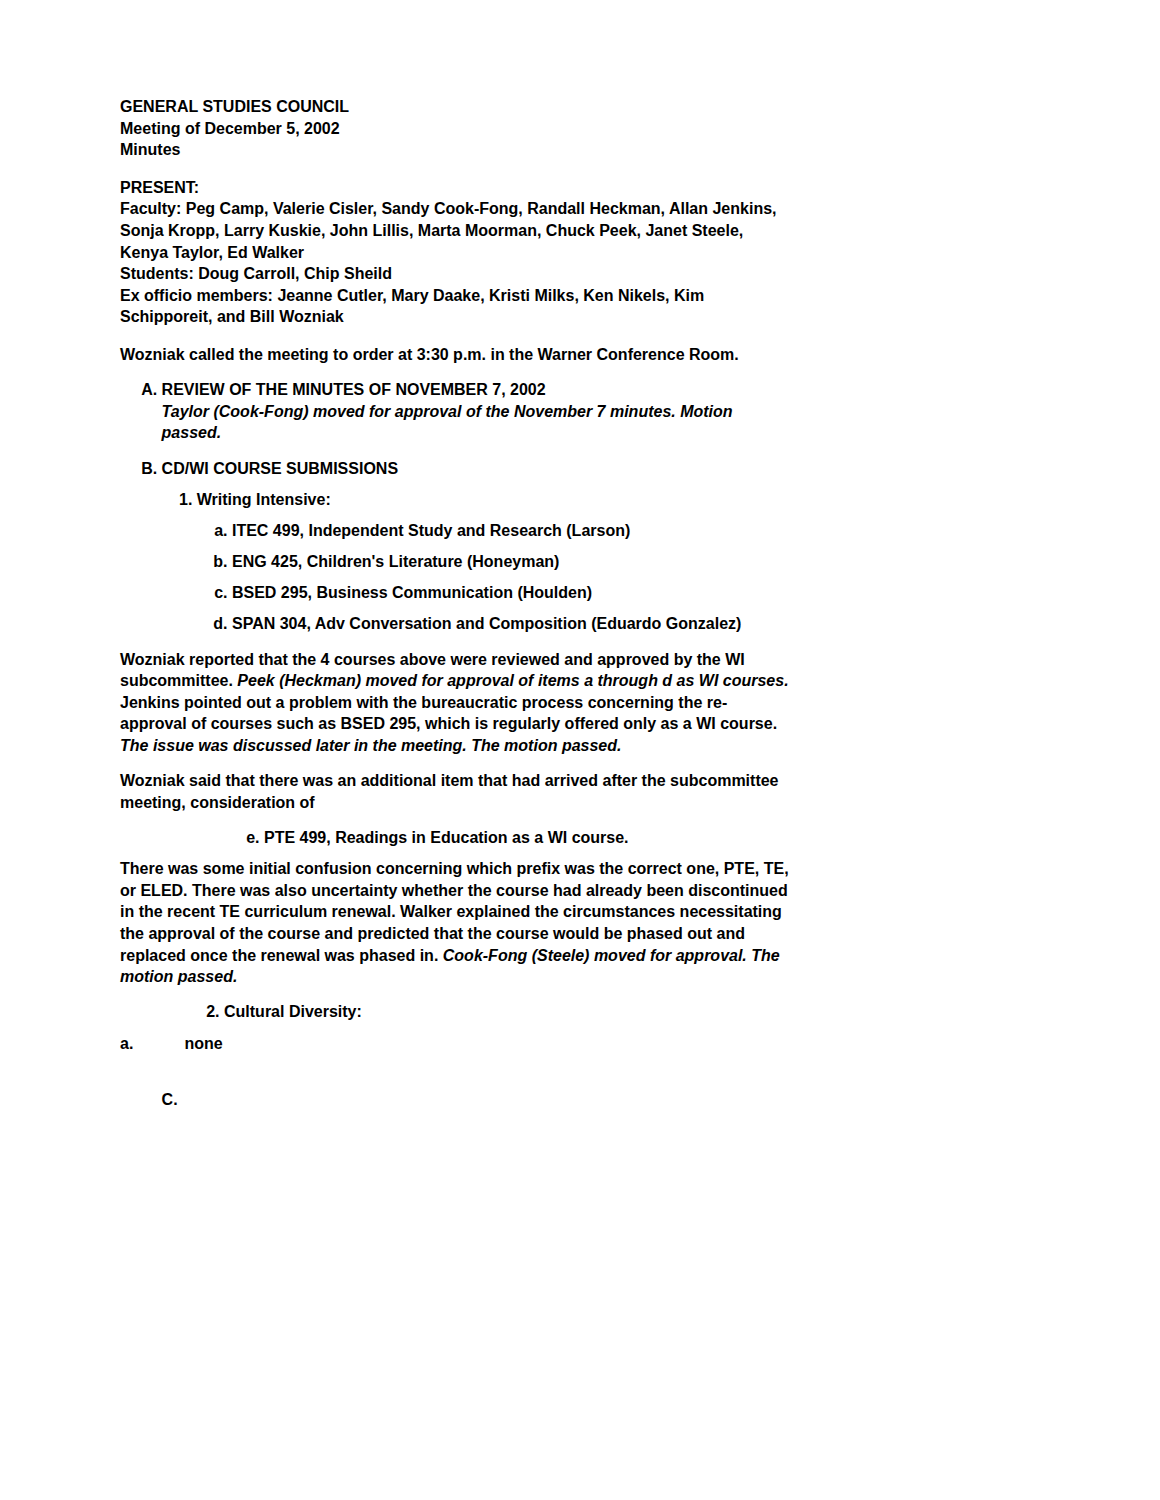GENERAL STUDIES COUNCIL
Meeting of December 5, 2002
Minutes
PRESENT:
Faculty: Peg Camp, Valerie Cisler, Sandy Cook-Fong, Randall Heckman, Allan Jenkins, Sonja Kropp, Larry Kuskie, John Lillis, Marta Moorman, Chuck Peek, Janet Steele, Kenya Taylor, Ed Walker
Students: Doug Carroll, Chip Sheild
Ex officio members: Jeanne Cutler, Mary Daake, Kristi Milks, Ken Nikels, Kim Schipporeit, and Bill Wozniak
Wozniak called the meeting to order at 3:30 p.m. in the Warner Conference Room.
REVIEW OF THE MINUTES OF NOVEMBER 7, 2002
Taylor (Cook-Fong) moved for approval of the November 7 minutes. Motion passed.
CD/WI COURSE SUBMISSIONS
Writing Intensive:
ITEC 499, Independent Study and Research (Larson)
ENG 425, Children's Literature (Honeyman)
BSED 295, Business Communication (Houlden)
SPAN 304, Adv Conversation and Composition (Eduardo Gonzalez)
Wozniak reported that the 4 courses above were reviewed and approved by the WI subcommittee. Peek (Heckman) moved for approval of items a through d as WI courses. Jenkins pointed out a problem with the bureaucratic process concerning the re-approval of courses such as BSED 295, which is regularly offered only as a WI course. The issue was discussed later in the meeting. The motion passed.
Wozniak said that there was an additional item that had arrived after the subcommittee meeting, consideration of
PTE 499, Readings in Education as a WI course.
There was some initial confusion concerning which prefix was the correct one, PTE, TE, or ELED. There was also uncertainty whether the course had already been discontinued in the recent TE curriculum renewal. Walker explained the circumstances necessitating the approval of the course and predicted that the course would be phased out and replaced once the renewal was phased in. Cook-Fong (Steele) moved for approval. The motion passed.
Cultural Diversity:
a. none
C.